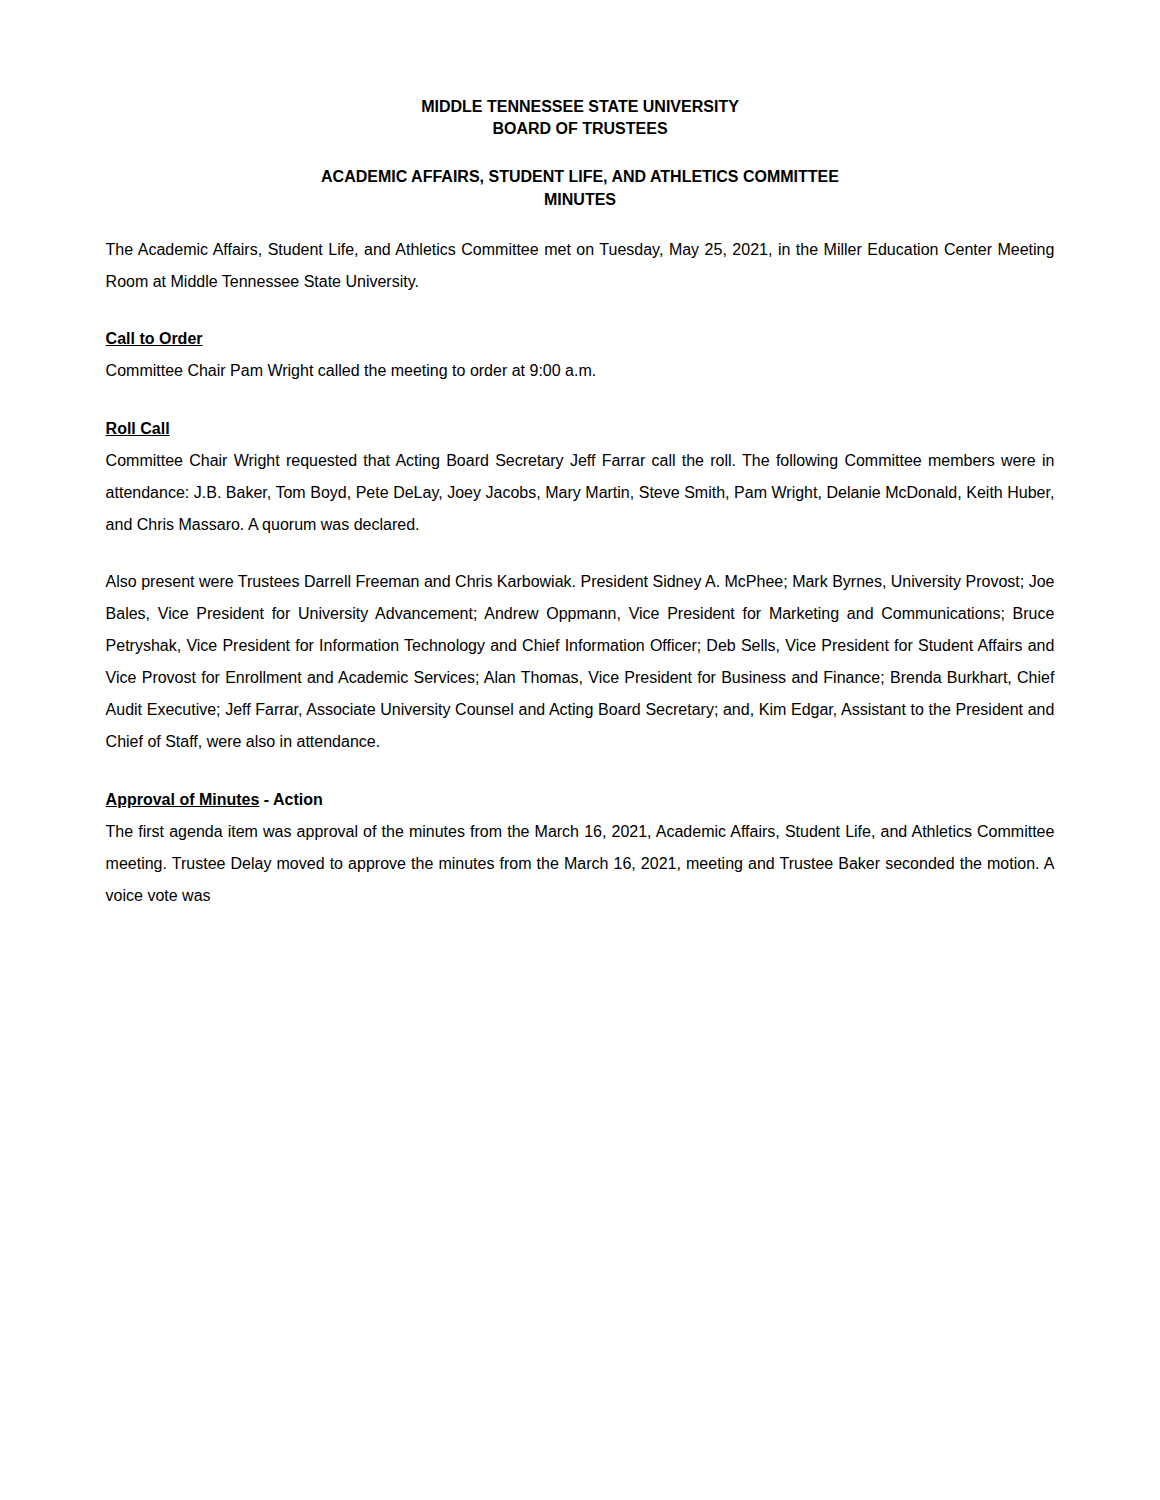MIDDLE TENNESSEE STATE UNIVERSITY
BOARD OF TRUSTEES
ACADEMIC AFFAIRS, STUDENT LIFE, AND ATHLETICS COMMITTEE
MINUTES
The Academic Affairs, Student Life, and Athletics Committee met on Tuesday, May 25, 2021, in the Miller Education Center Meeting Room at Middle Tennessee State University.
Call to Order
Committee Chair Pam Wright called the meeting to order at 9:00 a.m.
Roll Call
Committee Chair Wright requested that Acting Board Secretary Jeff Farrar call the roll. The following Committee members were in attendance: J.B. Baker, Tom Boyd, Pete DeLay, Joey Jacobs, Mary Martin, Steve Smith, Pam Wright, Delanie McDonald, Keith Huber, and Chris Massaro. A quorum was declared.
Also present were Trustees Darrell Freeman and Chris Karbowiak. President Sidney A. McPhee; Mark Byrnes, University Provost; Joe Bales, Vice President for University Advancement; Andrew Oppmann, Vice President for Marketing and Communications; Bruce Petryshak, Vice President for Information Technology and Chief Information Officer; Deb Sells, Vice President for Student Affairs and Vice Provost for Enrollment and Academic Services; Alan Thomas, Vice President for Business and Finance; Brenda Burkhart, Chief Audit Executive; Jeff Farrar, Associate University Counsel and Acting Board Secretary; and, Kim Edgar, Assistant to the President and Chief of Staff, were also in attendance.
Approval of Minutes
- Action
The first agenda item was approval of the minutes from the March 16, 2021, Academic Affairs, Student Life, and Athletics Committee meeting. Trustee Delay moved to approve the minutes from the March 16, 2021, meeting and Trustee Baker seconded the motion. A voice vote was